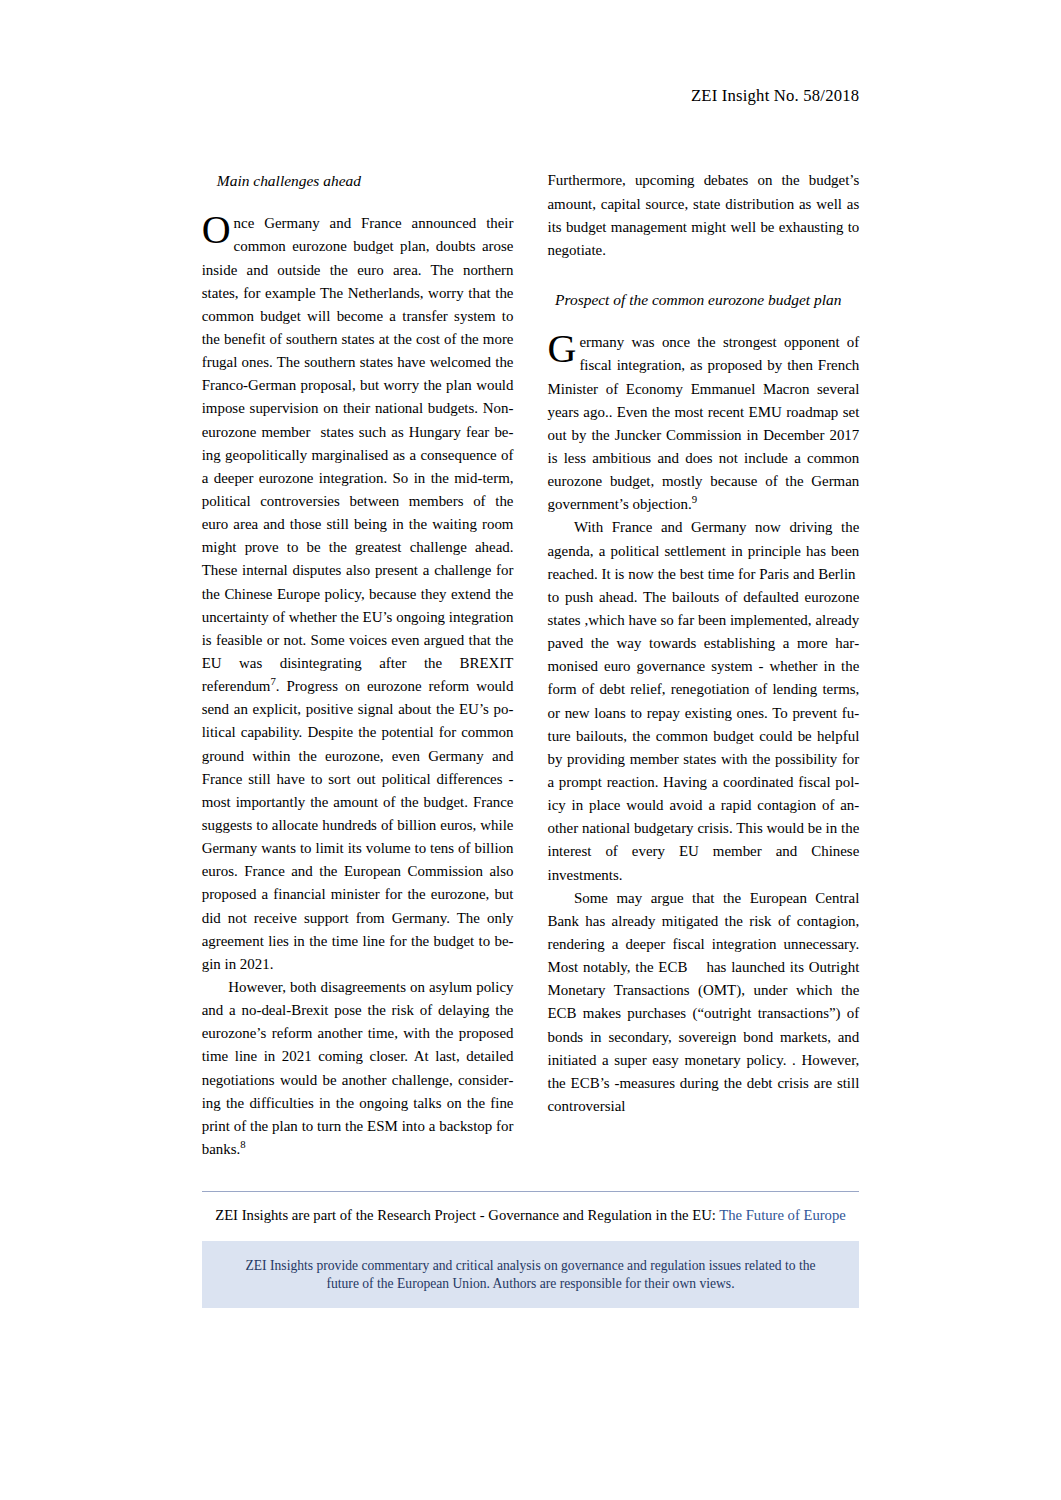ZEI Insight No. 58/2018
Main challenges ahead
Once Germany and France announced their common eurozone budget plan, doubts arose inside and outside the euro area. The northern states, for example The Netherlands, worry that the common budget will become a transfer system to the benefit of southern states at the cost of the more frugal ones. The southern states have welcomed the Franco-German proposal, but worry the plan would impose supervision on their national budgets. Non-eurozone member states such as Hungary fear being geopolitically marginalised as a consequence of a deeper eurozone integration. So in the mid-term, political controversies between members of the euro area and those still being in the waiting room might prove to be the greatest challenge ahead. These internal disputes also present a challenge for the Chinese Europe policy, because they extend the uncertainty of whether the EU’s ongoing integration is feasible or not. Some voices even argued that the EU was disintegrating after the BREXIT referendum7. Progress on eurozone reform would send an explicit, positive signal about the EU’s political capability. Despite the potential for common ground within the eurozone, even Germany and France still have to sort out political differences - most importantly the amount of the budget. France suggests to allocate hundreds of billion euros, while Germany wants to limit its volume to tens of billion euros. France and the European Commission also proposed a financial minister for the eurozone, but did not receive support from Germany. The only agreement lies in the time line for the budget to begin in 2021.
However, both disagreements on asylum policy and a no-deal-Brexit pose the risk of delaying the eurozone’s reform another time, with the proposed time line in 2021 coming closer. At last, detailed negotiations would be another challenge, considering the difficulties in the ongoing talks on the fine print of the plan to turn the ESM into a backstop for banks.8
Furthermore, upcoming debates on the budget’s amount, capital source, state distribution as well as its budget management might well be exhausting to negotiate.
Prospect of the common eurozone budget plan
Germany was once the strongest opponent of fiscal integration, as proposed by then French Minister of Economy Emmanuel Macron several years ago.. Even the most recent EMU roadmap set out by the Juncker Commission in December 2017 is less ambitious and does not include a common eurozone budget, mostly because of the German government’s objection.9
With France and Germany now driving the agenda, a political settlement in principle has been reached. It is now the best time for Paris and Berlin to push ahead. The bailouts of defaulted eurozone states ,which have so far been implemented, already paved the way towards establishing a more harmonised euro governance system - whether in the form of debt relief, renegotiation of lending terms, or new loans to repay existing ones. To prevent future bailouts, the common budget could be helpful by providing member states with the possibility for a prompt reaction. Having a coordinated fiscal policy in place would avoid a rapid contagion of another national budgetary crisis. This would be in the interest of every EU member and Chinese investments.
Some may argue that the European Central Bank has already mitigated the risk of contagion, rendering a deeper fiscal integration unnecessary. Most notably, the ECB has launched its Outright Monetary Transactions (OMT), under which the ECB makes purchases (“outright transactions”) of bonds in secondary, sovereign bond markets, and initiated a super easy monetary policy. . However, the ECB’s -measures during the debt crisis are still controversial
ZEI Insights are part of the Research Project - Governance and Regulation in the EU: The Future of Europe
ZEI Insights provide commentary and critical analysis on governance and regulation issues related to the future of the European Union. Authors are responsible for their own views.